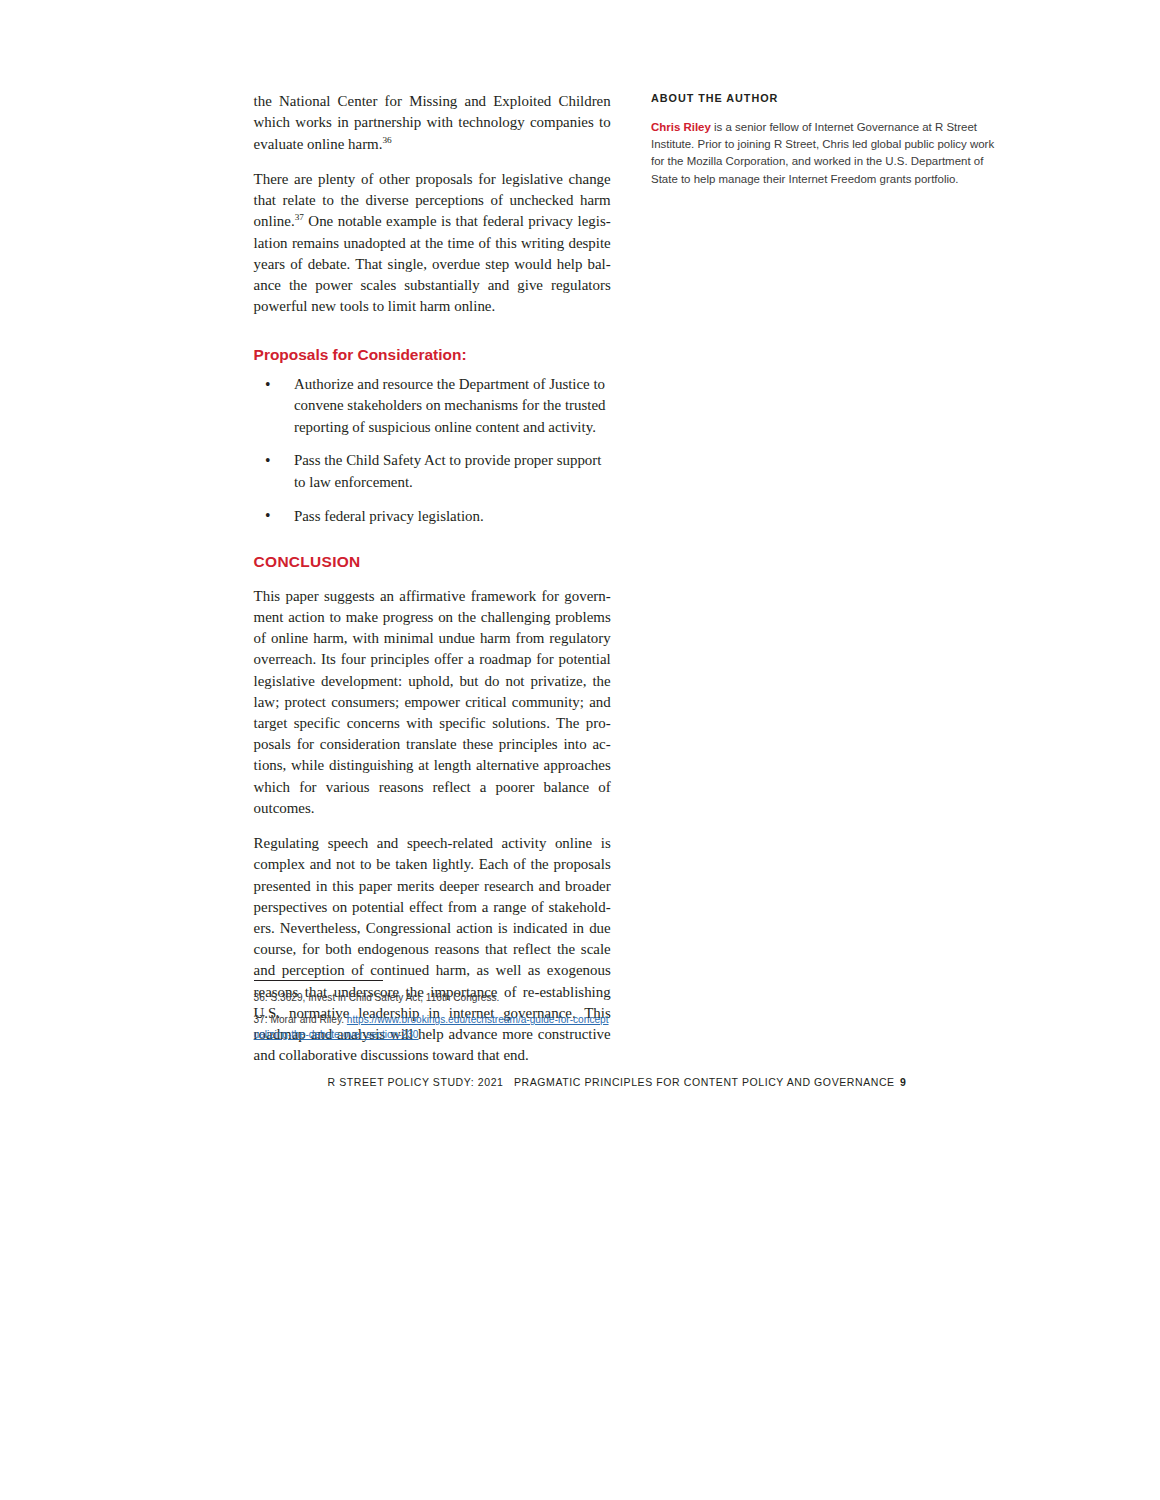the National Center for Missing and Exploited Children which works in partnership with technology companies to evaluate online harm.36
There are plenty of other proposals for legislative change that relate to the diverse perceptions of unchecked harm online.37 One notable example is that federal privacy legislation remains unadopted at the time of this writing despite years of debate. That single, overdue step would help balance the power scales substantially and give regulators powerful new tools to limit harm online.
Proposals for Consideration:
Authorize and resource the Department of Justice to convene stakeholders on mechanisms for the trusted reporting of suspicious online content and activity.
Pass the Child Safety Act to provide proper support to law enforcement.
Pass federal privacy legislation.
CONCLUSION
This paper suggests an affirmative framework for government action to make progress on the challenging problems of online harm, with minimal undue harm from regulatory overreach. Its four principles offer a roadmap for potential legislative development: uphold, but do not privatize, the law; protect consumers; empower critical community; and target specific concerns with specific solutions. The proposals for consideration translate these principles into actions, while distinguishing at length alternative approaches which for various reasons reflect a poorer balance of outcomes.
Regulating speech and speech-related activity online is complex and not to be taken lightly. Each of the proposals presented in this paper merits deeper research and broader perspectives on potential effect from a range of stakeholders. Nevertheless, Congressional action is indicated in due course, for both endogenous reasons that reflect the scale and perception of continued harm, as well as exogenous reasons that underscore the importance of re-establishing U.S. normative leadership in internet governance. This roadmap and analysis will help advance more constructive and collaborative discussions toward that end.
ABOUT THE AUTHOR
Chris Riley is a senior fellow of Internet Governance at R Street Institute. Prior to joining R Street, Chris led global public policy work for the Mozilla Corporation, and worked in the U.S. Department of State to help manage their Internet Freedom grants portfolio.
36. S.3629, Invest in Child Safety Act, 116th Congress.
37. Morar and Riley. https://www.brookings.edu/techstream/a-guide-for-conceptualizing-the-debate-over-section-230.
R STREET POLICY STUDY: 2021 PRAGMATIC PRINCIPLES FOR CONTENT POLICY AND GOVERNANCE9